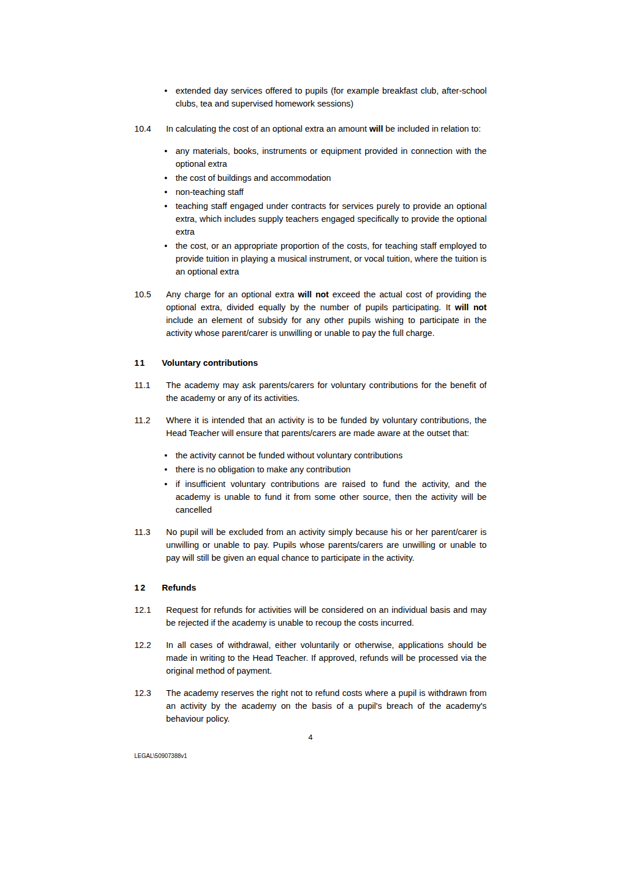extended day services offered to pupils (for example breakfast club, after-school clubs, tea and supervised homework sessions)
10.4
In calculating the cost of an optional extra an amount will be included in relation to:
any materials, books, instruments or equipment provided in connection with the optional extra
the cost of buildings and accommodation
non-teaching staff
teaching staff engaged under contracts for services purely to provide an optional extra, which includes supply teachers engaged specifically to provide the optional extra
the cost, or an appropriate proportion of the costs, for teaching staff employed to provide tuition in playing a musical instrument, or vocal tuition, where the tuition is an optional extra
10.5
Any charge for an optional extra will not exceed the actual cost of providing the optional extra, divided equally by the number of pupils participating. It will not include an element of subsidy for any other pupils wishing to participate in the activity whose parent/carer is unwilling or unable to pay the full charge.
11 Voluntary contributions
11.1
The academy may ask parents/carers for voluntary contributions for the benefit of the academy or any of its activities.
11.2
Where it is intended that an activity is to be funded by voluntary contributions, the Head Teacher will ensure that parents/carers are made aware at the outset that:
the activity cannot be funded without voluntary contributions
there is no obligation to make any contribution
if insufficient voluntary contributions are raised to fund the activity, and the academy is unable to fund it from some other source, then the activity will be cancelled
11.3
No pupil will be excluded from an activity simply because his or her parent/carer is unwilling or unable to pay. Pupils whose parents/carers are unwilling or unable to pay will still be given an equal chance to participate in the activity.
12 Refunds
12.1
Request for refunds for activities will be considered on an individual basis and may be rejected if the academy is unable to recoup the costs incurred.
12.2
In all cases of withdrawal, either voluntarily or otherwise, applications should be made in writing to the Head Teacher. If approved, refunds will be processed via the original method of payment.
12.3
The academy reserves the right not to refund costs where a pupil is withdrawn from an activity by the academy on the basis of a pupil's breach of the academy's behaviour policy.
4
LEGAL\50907388v1